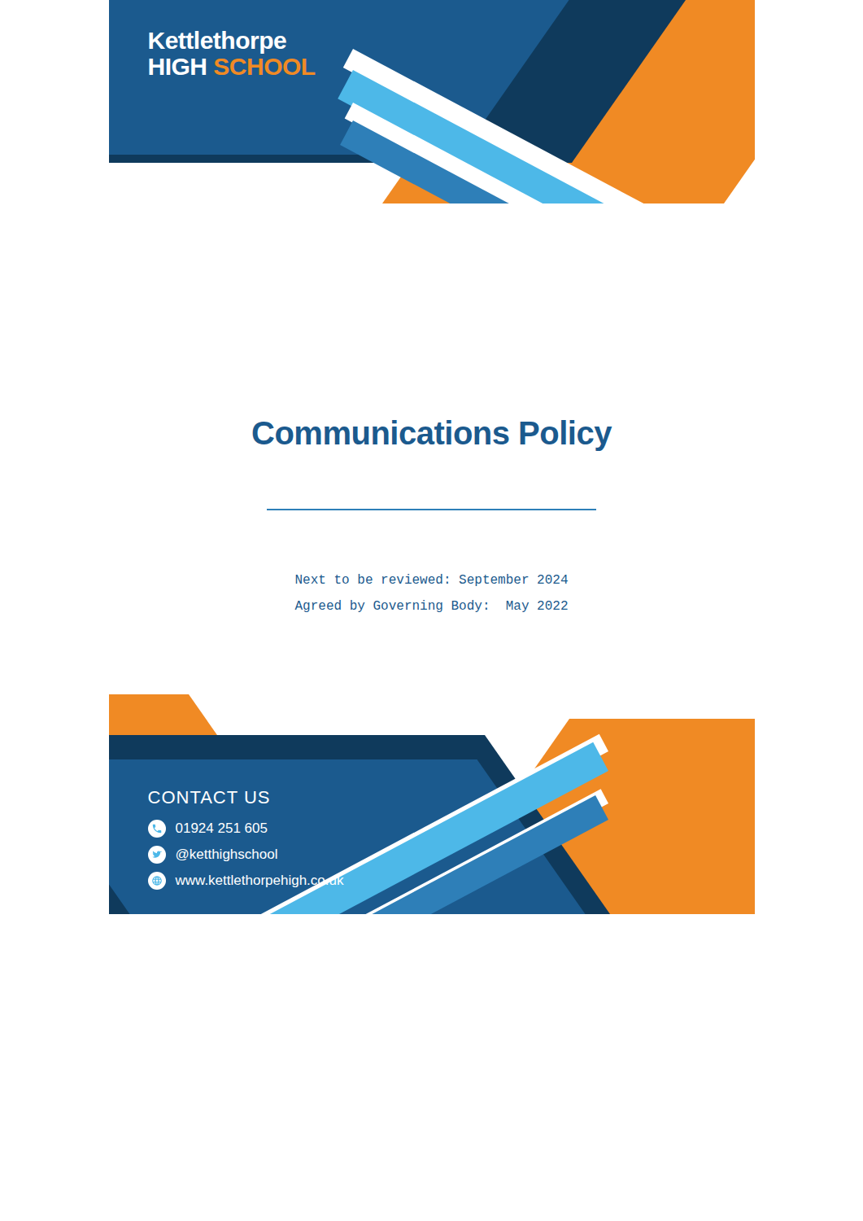Kettlethorpe
HIGH SCHOOL
Communications Policy
Next to be reviewed: September 2024
Agreed by Governing Body: May 2022
CONTACT US
01924 251 605
@ketthighschool
www.kettlethorpehigh.co.uk